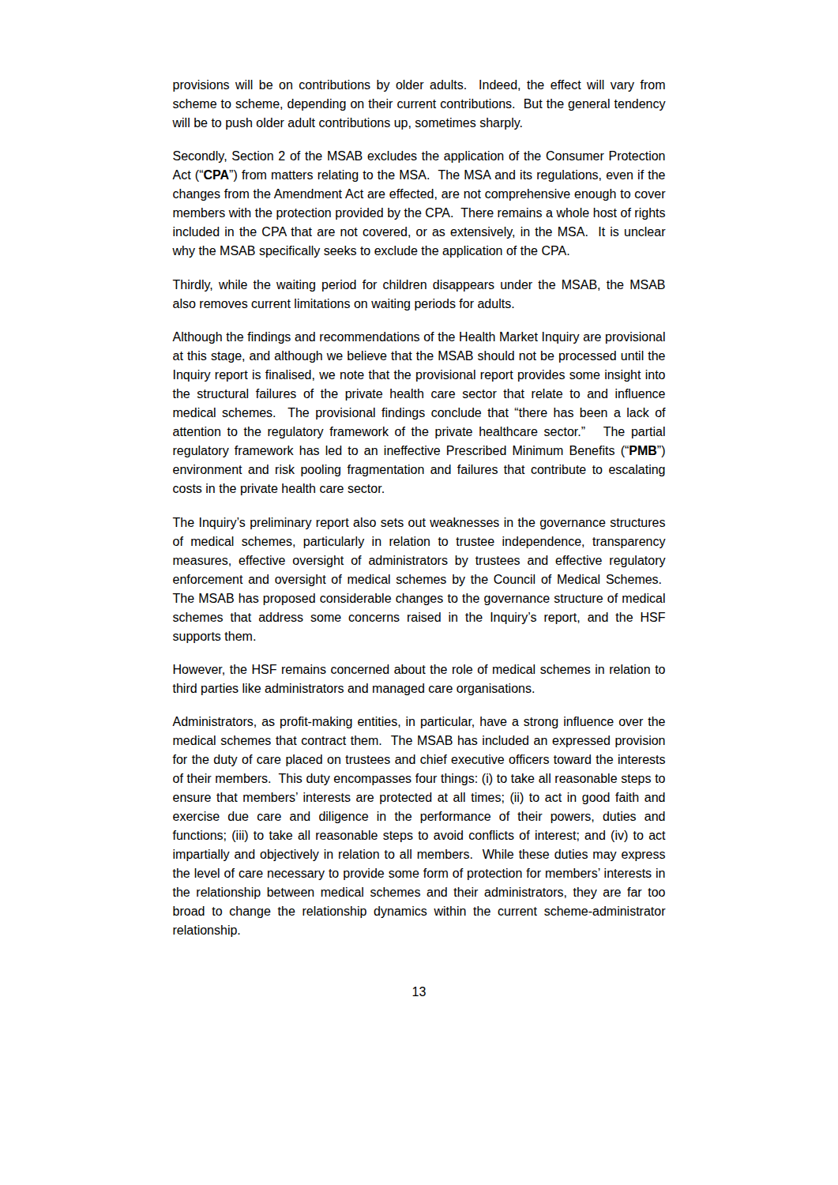provisions will be on contributions by older adults. Indeed, the effect will vary from scheme to scheme, depending on their current contributions. But the general tendency will be to push older adult contributions up, sometimes sharply.
Secondly, Section 2 of the MSAB excludes the application of the Consumer Protection Act (“CPA”) from matters relating to the MSA. The MSA and its regulations, even if the changes from the Amendment Act are effected, are not comprehensive enough to cover members with the protection provided by the CPA. There remains a whole host of rights included in the CPA that are not covered, or as extensively, in the MSA. It is unclear why the MSAB specifically seeks to exclude the application of the CPA.
Thirdly, while the waiting period for children disappears under the MSAB, the MSAB also removes current limitations on waiting periods for adults.
Although the findings and recommendations of the Health Market Inquiry are provisional at this stage, and although we believe that the MSAB should not be processed until the Inquiry report is finalised, we note that the provisional report provides some insight into the structural failures of the private health care sector that relate to and influence medical schemes. The provisional findings conclude that “there has been a lack of attention to the regulatory framework of the private healthcare sector.” The partial regulatory framework has led to an ineffective Prescribed Minimum Benefits (“PMB”) environment and risk pooling fragmentation and failures that contribute to escalating costs in the private health care sector.
The Inquiry’s preliminary report also sets out weaknesses in the governance structures of medical schemes, particularly in relation to trustee independence, transparency measures, effective oversight of administrators by trustees and effective regulatory enforcement and oversight of medical schemes by the Council of Medical Schemes. The MSAB has proposed considerable changes to the governance structure of medical schemes that address some concerns raised in the Inquiry’s report, and the HSF supports them.
However, the HSF remains concerned about the role of medical schemes in relation to third parties like administrators and managed care organisations.
Administrators, as profit-making entities, in particular, have a strong influence over the medical schemes that contract them. The MSAB has included an expressed provision for the duty of care placed on trustees and chief executive officers toward the interests of their members. This duty encompasses four things: (i) to take all reasonable steps to ensure that members’ interests are protected at all times; (ii) to act in good faith and exercise due care and diligence in the performance of their powers, duties and functions; (iii) to take all reasonable steps to avoid conflicts of interest; and (iv) to act impartially and objectively in relation to all members. While these duties may express the level of care necessary to provide some form of protection for members’ interests in the relationship between medical schemes and their administrators, they are far too broad to change the relationship dynamics within the current scheme-administrator relationship.
13